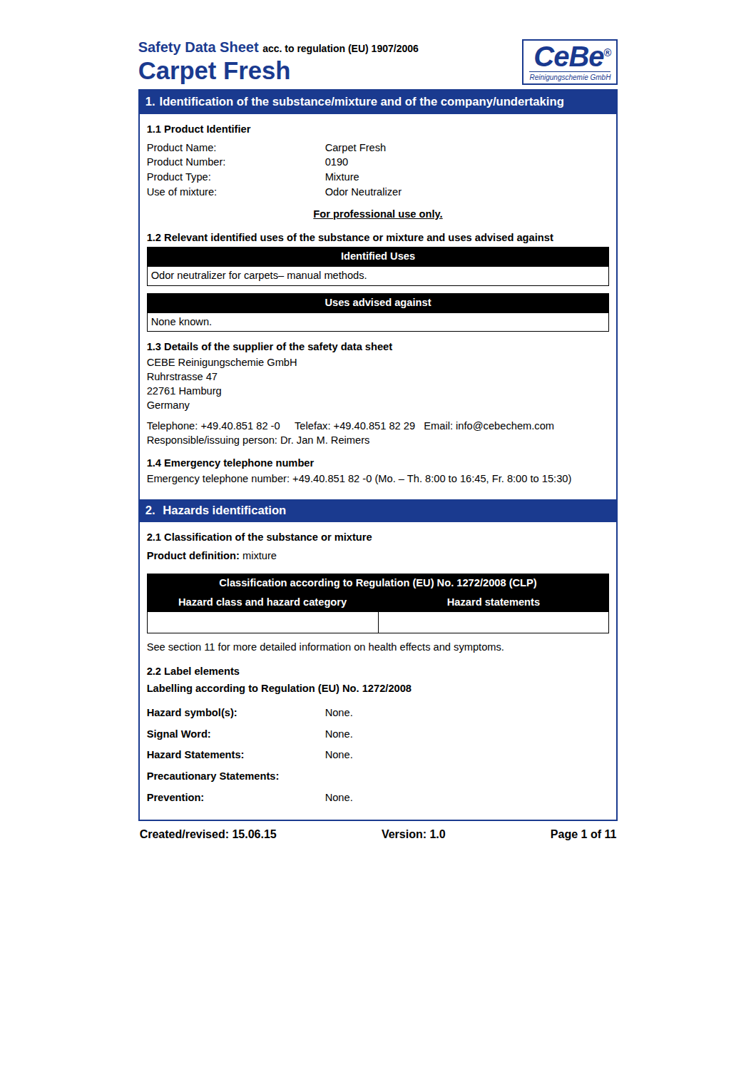Safety Data Sheet acc. to regulation (EU) 1907/2006
Carpet Fresh
CeBe®
Reinigungschemie GmbH
1. Identification of the substance/mixture and of the company/undertaking
1.1 Product Identifier
| Product Name: | Carpet Fresh |
| Product Number: | 0190 |
| Product Type: | Mixture |
| Use of mixture: | Odor Neutralizer |
For professional use only.
1.2 Relevant identified uses of the substance or mixture and uses advised against
| Identified Uses |
| --- |
| Odor neutralizer for carpets– manual methods. |
| Uses advised against |
| --- |
| None known. |
1.3 Details of the supplier of the safety data sheet
CEBE Reinigungschemie GmbH
Ruhrstrasse 47
22761 Hamburg
Germany
Telephone: +49.40.851 82 -0 Telefax: +49.40.851 82 29 Email: info@cebechem.com
Responsible/issuing person: Dr. Jan M. Reimers
1.4 Emergency telephone number
Emergency telephone number: +49.40.851 82 -0 (Mo. – Th. 8:00 to 16:45, Fr. 8:00 to 15:30)
2. Hazards identification
2.1 Classification of the substance or mixture
Product definition: mixture
| Classification according to Regulation (EU) No. 1272/2008 (CLP) |
| --- |
| Hazard class and hazard category | Hazard statements |
See section 11 for more detailed information on health effects and symptoms.
2.2 Label elements
Labelling according to Regulation (EU) No. 1272/2008
Hazard symbol(s):
None.
Signal Word:
None.
Hazard Statements:
None.
Precautionary Statements:
Prevention:
None.
Created/revised: 15.06.15
Version: 1.0
Page 1 of 11